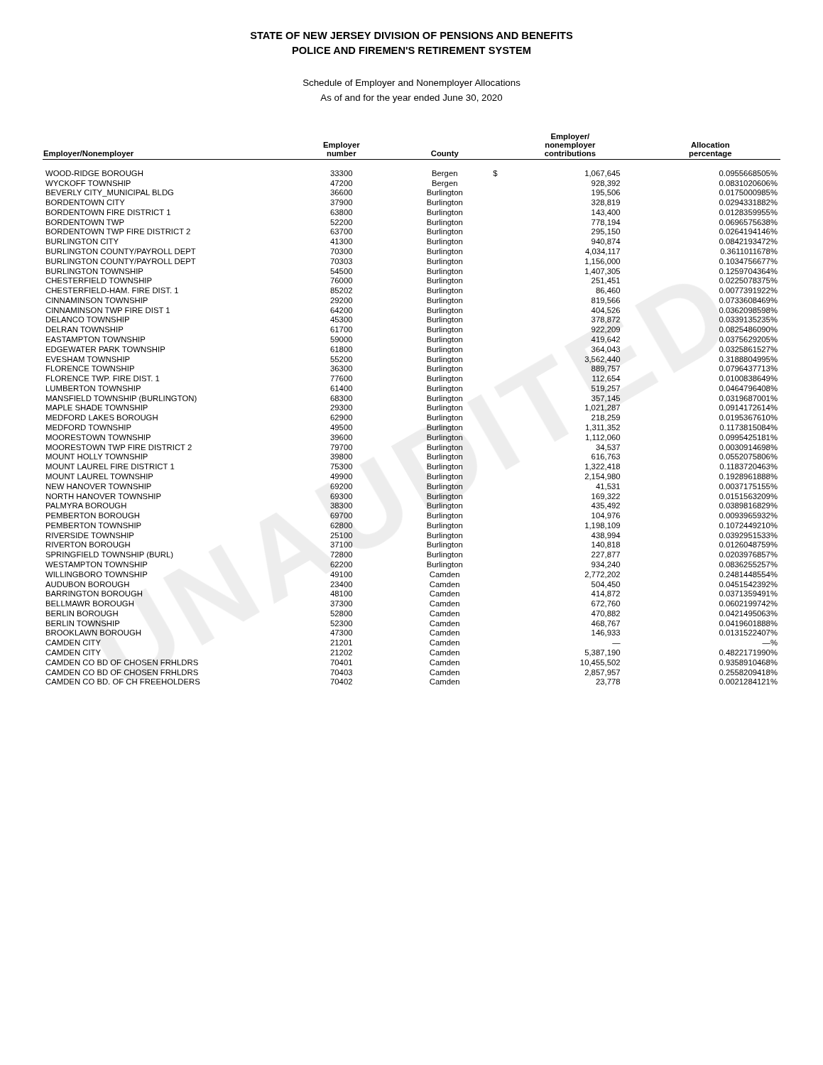UNAUDITED
STATE OF NEW JERSEY DIVISION OF PENSIONS AND BENEFITS
POLICE AND FIREMEN'S RETIREMENT SYSTEM
Schedule of Employer and Nonemployer Allocations
As of and for the year ended June 30, 2020
| Employer/Nonemployer | Employer number | County | Employer/ nonemployer contributions | Allocation percentage |
| --- | --- | --- | --- | --- |
| WOOD-RIDGE BOROUGH | 33300 | Bergen | $ 1,067,645 | 0.0955668505% |
| WYCKOFF TOWNSHIP | 47200 | Bergen | 928,392 | 0.0831020606% |
| BEVERLY CITY_MUNICIPAL BLDG | 36600 | Burlington | 195,506 | 0.0175000985% |
| BORDENTOWN CITY | 37900 | Burlington | 328,819 | 0.0294331882% |
| BORDENTOWN FIRE DISTRICT 1 | 63800 | Burlington | 143,400 | 0.0128359955% |
| BORDENTOWN TWP | 52200 | Burlington | 778,194 | 0.0696575638% |
| BORDENTOWN TWP FIRE DISTRICT 2 | 63700 | Burlington | 295,150 | 0.0264194146% |
| BURLINGTON CITY | 41300 | Burlington | 940,874 | 0.0842193472% |
| BURLINGTON COUNTY/PAYROLL DEPT | 70300 | Burlington | 4,034,117 | 0.3611011678% |
| BURLINGTON COUNTY/PAYROLL DEPT | 70303 | Burlington | 1,156,000 | 0.1034756677% |
| BURLINGTON TOWNSHIP | 54500 | Burlington | 1,407,305 | 0.1259704364% |
| CHESTERFIELD TOWNSHIP | 76000 | Burlington | 251,451 | 0.0225078375% |
| CHESTERFIELD-HAM. FIRE DIST. 1 | 85202 | Burlington | 86,460 | 0.0077391922% |
| CINNAMINSON TOWNSHIP | 29200 | Burlington | 819,566 | 0.0733608469% |
| CINNAMINSON TWP FIRE DIST 1 | 64200 | Burlington | 404,526 | 0.0362098598% |
| DELANCO TOWNSHIP | 45300 | Burlington | 378,872 | 0.0339135235% |
| DELRAN TOWNSHIP | 61700 | Burlington | 922,209 | 0.0825486090% |
| EASTAMPTON TOWNSHIP | 59000 | Burlington | 419,642 | 0.0375629205% |
| EDGEWATER PARK TOWNSHIP | 61800 | Burlington | 364,043 | 0.0325861527% |
| EVESHAM TOWNSHIP | 55200 | Burlington | 3,562,440 | 0.3188804995% |
| FLORENCE TOWNSHIP | 36300 | Burlington | 889,757 | 0.0796437713% |
| FLORENCE TWP. FIRE DIST. 1 | 77600 | Burlington | 112,654 | 0.0100838649% |
| LUMBERTON TOWNSHIP | 61400 | Burlington | 519,257 | 0.0464796408% |
| MANSFIELD TOWNSHIP (BURLINGTON) | 68300 | Burlington | 357,145 | 0.0319687001% |
| MAPLE SHADE TOWNSHIP | 29300 | Burlington | 1,021,287 | 0.0914172614% |
| MEDFORD LAKES BOROUGH | 62900 | Burlington | 218,259 | 0.0195367610% |
| MEDFORD TOWNSHIP | 49500 | Burlington | 1,311,352 | 0.1173815084% |
| MOORESTOWN TOWNSHIP | 39600 | Burlington | 1,112,060 | 0.0995425181% |
| MOORESTOWN TWP FIRE DISTRICT 2 | 79700 | Burlington | 34,537 | 0.0030914698% |
| MOUNT HOLLY TOWNSHIP | 39800 | Burlington | 616,763 | 0.0552075806% |
| MOUNT LAUREL FIRE DISTRICT 1 | 75300 | Burlington | 1,322,418 | 0.1183720463% |
| MOUNT LAUREL TOWNSHIP | 49900 | Burlington | 2,154,980 | 0.1928961888% |
| NEW HANOVER TOWNSHIP | 69200 | Burlington | 41,531 | 0.0037175155% |
| NORTH HANOVER TOWNSHIP | 69300 | Burlington | 169,322 | 0.0151563209% |
| PALMYRA BOROUGH | 38300 | Burlington | 435,492 | 0.0389816829% |
| PEMBERTON BOROUGH | 69700 | Burlington | 104,976 | 0.0093965932% |
| PEMBERTON TOWNSHIP | 62800 | Burlington | 1,198,109 | 0.1072449210% |
| RIVERSIDE TOWNSHIP | 25100 | Burlington | 438,994 | 0.0392951533% |
| RIVERTON BOROUGH | 37100 | Burlington | 140,818 | 0.0126048759% |
| SPRINGFIELD TOWNSHIP (BURL) | 72800 | Burlington | 227,877 | 0.0203976857% |
| WESTAMPTON TOWNSHIP | 62200 | Burlington | 934,240 | 0.0836255257% |
| WILLINGBORO TOWNSHIP | 49100 | Camden | 2,772,202 | 0.2481448554% |
| AUDUBON BOROUGH | 23400 | Camden | 504,450 | 0.0451542392% |
| BARRINGTON BOROUGH | 48100 | Camden | 414,872 | 0.0371359491% |
| BELLMAWR BOROUGH | 37300 | Camden | 672,760 | 0.0602199742% |
| BERLIN BOROUGH | 52800 | Camden | 470,882 | 0.0421495063% |
| BERLIN TOWNSHIP | 52300 | Camden | 468,767 | 0.0419601888% |
| BROOKLAWN BOROUGH | 47300 | Camden | 146,933 | 0.0131522407% |
| CAMDEN CITY | 21201 | Camden | — | —% |
| CAMDEN CITY | 21202 | Camden | 5,387,190 | 0.4822171990% |
| CAMDEN CO BD OF CHOSEN FRHLDRS | 70401 | Camden | 10,455,502 | 0.9358910468% |
| CAMDEN CO BD OF CHOSEN FRHLDRS | 70403 | Camden | 2,857,957 | 0.2558209418% |
| CAMDEN CO BD. OF CH FREEHOLDERS | 70402 | Camden | 23,778 | 0.0021284121% |